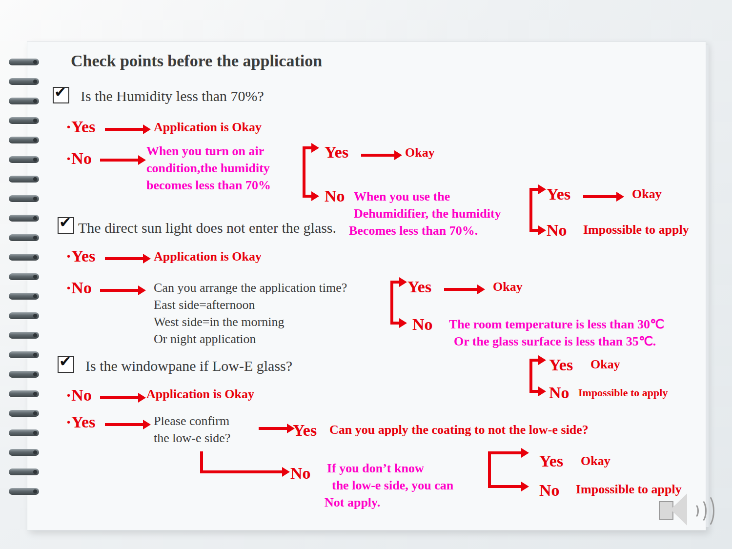Check points before the application
Is the Humidity less than 70%?
·Yes
Application is Okay
·No
When you turn on air
condition,the humidity
becomes less than 70%
Yes
Okay
No
When you use the
Dehumidifier, the humidity
Becomes less than 70%.
Yes
Okay
No
Impossible to apply
The direct sun light does not enter the glass.
·Yes
Application is Okay
·No
Can you arrange the application time?
East side=afternoon
West side=in the morning
Or night application
Yes
Okay
No
The room temperature is less than 30℃
Or the glass surface is less than 35℃.
Yes
Okay
No
Impossible to apply
Is the windowpane if Low-E glass?
·No
Application is Okay
·Yes
Please confirm
the low-e side?
Yes
Can you apply the coating to not the low-e side?
No
If you don’t know
the low-e side, you can
Not apply.
Yes
Okay
No
Impossible to apply